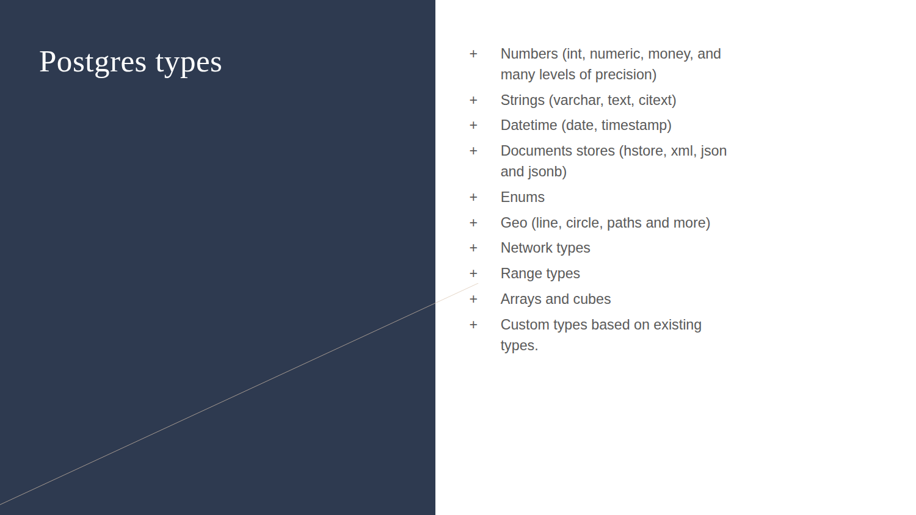Postgres types
+Numbers (int, numeric, money, and many levels of precision)
+Strings (varchar, text, citext)
+Datetime (date, timestamp)
+Documents stores (hstore, xml, json and jsonb)
+Enums
+Geo (line, circle, paths and more)
+Network types
+Range types
+Arrays and cubes
+Custom types based on existing types.